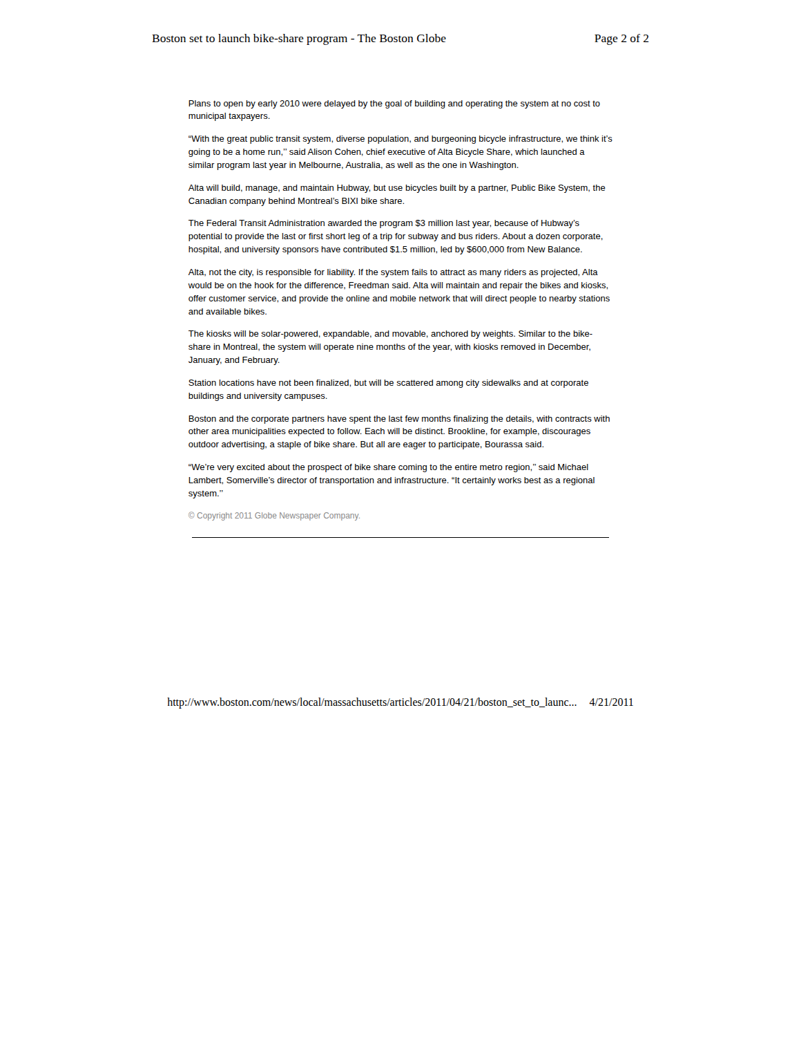Boston set to launch bike-share program - The Boston Globe
Page 2 of 2
Plans to open by early 2010 were delayed by the goal of building and operating the system at no cost to municipal taxpayers.
“With the great public transit system, diverse population, and burgeoning bicycle infrastructure, we think it’s going to be a home run,’’ said Alison Cohen, chief executive of Alta Bicycle Share, which launched a similar program last year in Melbourne, Australia, as well as the one in Washington.
Alta will build, manage, and maintain Hubway, but use bicycles built by a partner, Public Bike System, the Canadian company behind Montreal’s BIXI bike share.
The Federal Transit Administration awarded the program $3 million last year, because of Hubway’s potential to provide the last or first short leg of a trip for subway and bus riders. About a dozen corporate, hospital, and university sponsors have contributed $1.5 million, led by $600,000 from New Balance.
Alta, not the city, is responsible for liability. If the system fails to attract as many riders as projected, Alta would be on the hook for the difference, Freedman said. Alta will maintain and repair the bikes and kiosks, offer customer service, and provide the online and mobile network that will direct people to nearby stations and available bikes.
The kiosks will be solar-powered, expandable, and movable, anchored by weights. Similar to the bike-share in Montreal, the system will operate nine months of the year, with kiosks removed in December, January, and February.
Station locations have not been finalized, but will be scattered among city sidewalks and at corporate buildings and university campuses.
Boston and the corporate partners have spent the last few months finalizing the details, with contracts with other area municipalities expected to follow. Each will be distinct. Brookline, for example, discourages outdoor advertising, a staple of bike share. But all are eager to participate, Bourassa said.
“We’re very excited about the prospect of bike share coming to the entire metro region,’’ said Michael Lambert, Somerville’s director of transportation and infrastructure. “It certainly works best as a regional system.’’
© Copyright 2011 Globe Newspaper Company.
http://www.boston.com/news/local/massachusetts/articles/2011/04/21/boston_set_to_launc... 4/21/2011